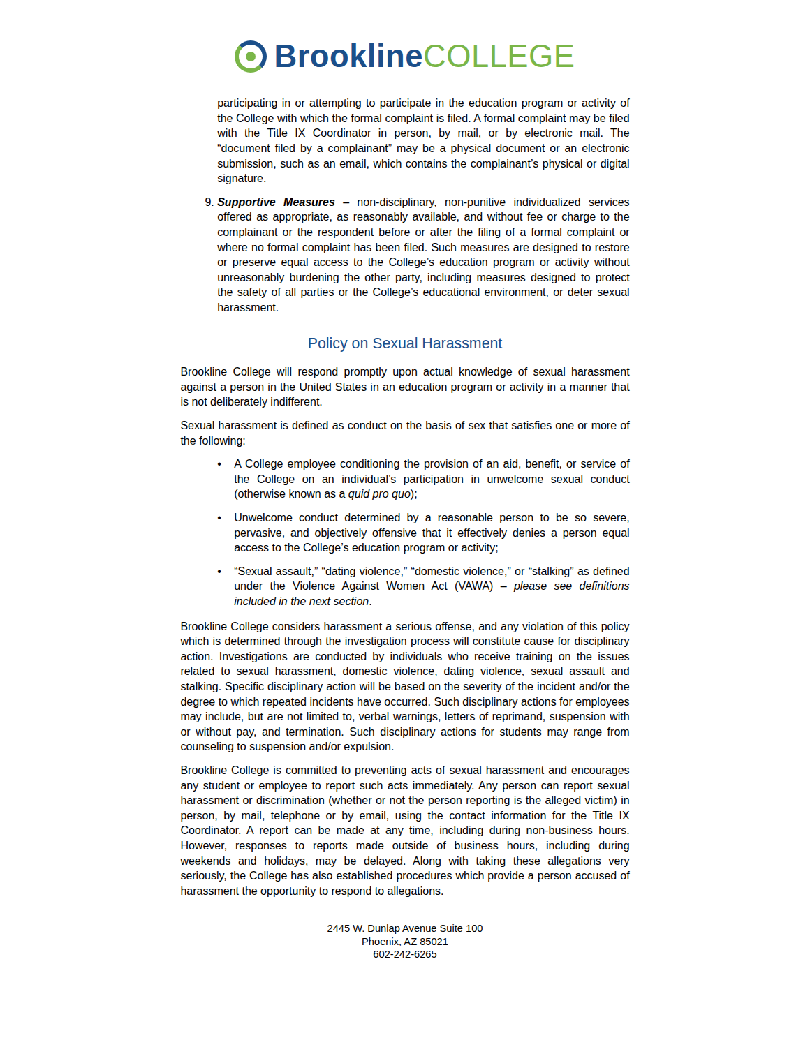Brookline COLLEGE
participating in or attempting to participate in the education program or activity of the College with which the formal complaint is filed. A formal complaint may be filed with the Title IX Coordinator in person, by mail, or by electronic mail. The “document filed by a complainant” may be a physical document or an electronic submission, such as an email, which contains the complainant’s physical or digital signature.
Supportive Measures – non-disciplinary, non-punitive individualized services offered as appropriate, as reasonably available, and without fee or charge to the complainant or the respondent before or after the filing of a formal complaint or where no formal complaint has been filed. Such measures are designed to restore or preserve equal access to the College’s education program or activity without unreasonably burdening the other party, including measures designed to protect the safety of all parties or the College’s educational environment, or deter sexual harassment.
Policy on Sexual Harassment
Brookline College will respond promptly upon actual knowledge of sexual harassment against a person in the United States in an education program or activity in a manner that is not deliberately indifferent.
Sexual harassment is defined as conduct on the basis of sex that satisfies one or more of the following:
A College employee conditioning the provision of an aid, benefit, or service of the College on an individual’s participation in unwelcome sexual conduct (otherwise known as a quid pro quo);
Unwelcome conduct determined by a reasonable person to be so severe, pervasive, and objectively offensive that it effectively denies a person equal access to the College’s education program or activity;
“Sexual assault,” “dating violence,” “domestic violence,” or “stalking” as defined under the Violence Against Women Act (VAWA) – please see definitions included in the next section.
Brookline College considers harassment a serious offense, and any violation of this policy which is determined through the investigation process will constitute cause for disciplinary action. Investigations are conducted by individuals who receive training on the issues related to sexual harassment, domestic violence, dating violence, sexual assault and stalking. Specific disciplinary action will be based on the severity of the incident and/or the degree to which repeated incidents have occurred. Such disciplinary actions for employees may include, but are not limited to, verbal warnings, letters of reprimand, suspension with or without pay, and termination. Such disciplinary actions for students may range from counseling to suspension and/or expulsion.
Brookline College is committed to preventing acts of sexual harassment and encourages any student or employee to report such acts immediately. Any person can report sexual harassment or discrimination (whether or not the person reporting is the alleged victim) in person, by mail, telephone or by email, using the contact information for the Title IX Coordinator. A report can be made at any time, including during non-business hours. However, responses to reports made outside of business hours, including during weekends and holidays, may be delayed. Along with taking these allegations very seriously, the College has also established procedures which provide a person accused of harassment the opportunity to respond to allegations.
2445 W. Dunlap Avenue Suite 100
Phoenix, AZ 85021
602-242-6265